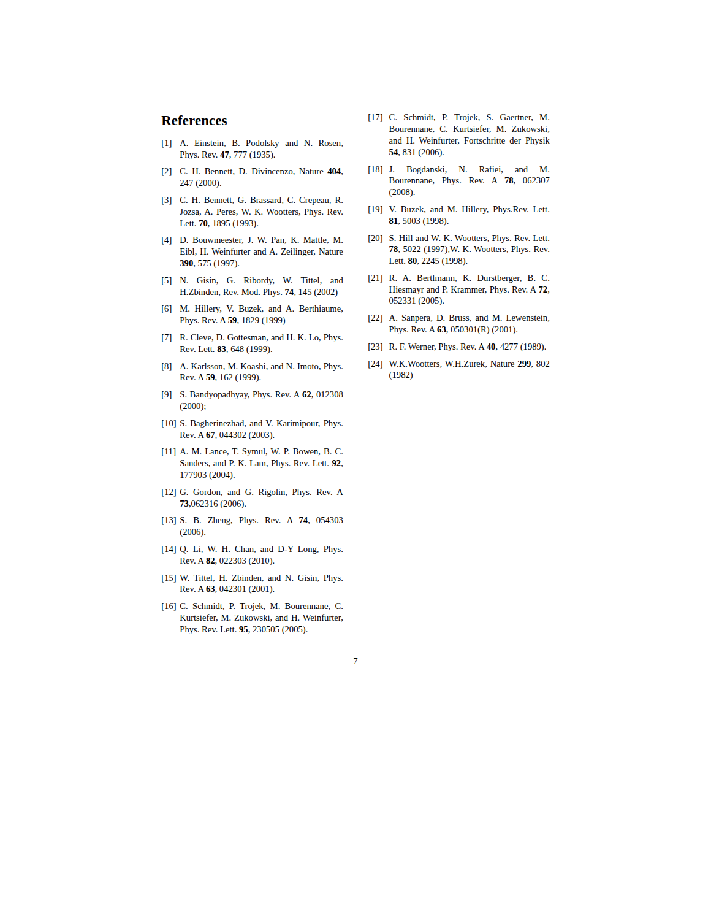References
[1] A. Einstein, B. Podolsky and N. Rosen, Phys. Rev. 47, 777 (1935).
[2] C. H. Bennett, D. Divincenzo, Nature 404, 247 (2000).
[3] C. H. Bennett, G. Brassard, C. Crepeau, R. Jozsa, A. Peres, W. K. Wootters, Phys. Rev. Lett. 70, 1895 (1993).
[4] D. Bouwmeester, J. W. Pan, K. Mattle, M. Eibl, H. Weinfurter and A. Zeilinger, Nature 390, 575 (1997).
[5] N. Gisin, G. Ribordy, W. Tittel, and H.Zbinden, Rev. Mod. Phys. 74, 145 (2002)
[6] M. Hillery, V. Buzek, and A. Berthiaume, Phys. Rev. A 59, 1829 (1999)
[7] R. Cleve, D. Gottesman, and H. K. Lo, Phys. Rev. Lett. 83, 648 (1999).
[8] A. Karlsson, M. Koashi, and N. Imoto, Phys. Rev. A 59, 162 (1999).
[9] S. Bandyopadhyay, Phys. Rev. A 62, 012308 (2000);
[10] S. Bagherinezhad, and V. Karimipour, Phys. Rev. A 67, 044302 (2003).
[11] A. M. Lance, T. Symul, W. P. Bowen, B. C. Sanders, and P. K. Lam, Phys. Rev. Lett. 92, 177903 (2004).
[12] G. Gordon, and G. Rigolin, Phys. Rev. A 73,062316 (2006).
[13] S. B. Zheng, Phys. Rev. A 74, 054303 (2006).
[14] Q. Li, W. H. Chan, and D-Y Long, Phys. Rev. A 82, 022303 (2010).
[15] W. Tittel, H. Zbinden, and N. Gisin, Phys. Rev. A 63, 042301 (2001).
[16] C. Schmidt, P. Trojek, M. Bourennane, C. Kurtsiefer, M. Zukowski, and H. Weinfurter, Phys. Rev. Lett. 95, 230505 (2005).
[17] C. Schmidt, P. Trojek, S. Gaertner, M. Bourennane, C. Kurtsiefer, M. Zukowski, and H. Weinfurter, Fortschritte der Physik 54, 831 (2006).
[18] J. Bogdanski, N. Rafiei, and M. Bourennane, Phys. Rev. A 78, 062307 (2008).
[19] V. Buzek, and M. Hillery, Phys.Rev. Lett. 81, 5003 (1998).
[20] S. Hill and W. K. Wootters, Phys. Rev. Lett. 78, 5022 (1997),W. K. Wootters, Phys. Rev. Lett. 80, 2245 (1998).
[21] R. A. Bertlmann, K. Durstberger, B. C. Hiesmayr and P. Krammer, Phys. Rev. A 72, 052331 (2005).
[22] A. Sanpera, D. Bruss, and M. Lewenstein, Phys. Rev. A 63, 050301(R) (2001).
[23] R. F. Werner, Phys. Rev. A 40, 4277 (1989).
[24] W.K.Wootters, W.H.Zurek, Nature 299, 802 (1982)
7